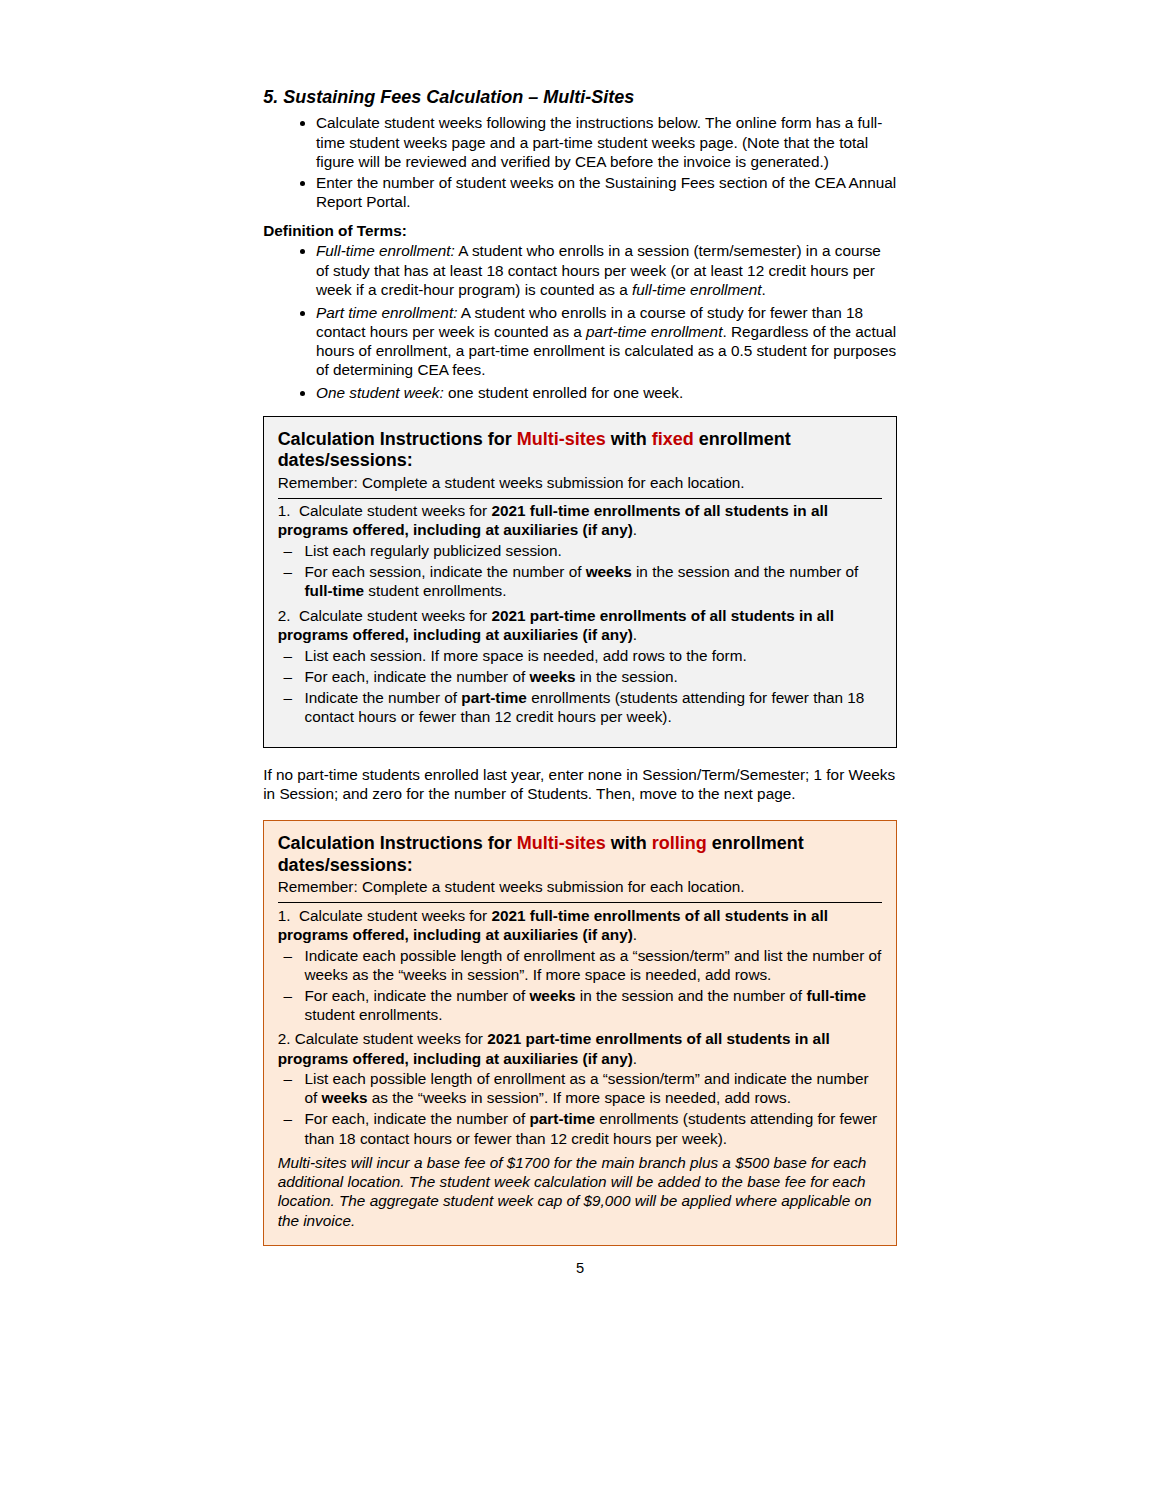5. Sustaining Fees Calculation – Multi-Sites
Calculate student weeks following the instructions below. The online form has a full-time student weeks page and a part-time student weeks page. (Note that the total figure will be reviewed and verified by CEA before the invoice is generated.)
Enter the number of student weeks on the Sustaining Fees section of the CEA Annual Report Portal.
Definition of Terms:
Full-time enrollment: A student who enrolls in a session (term/semester) in a course of study that has at least 18 contact hours per week (or at least 12 credit hours per week if a credit-hour program) is counted as a full-time enrollment.
Part time enrollment: A student who enrolls in a course of study for fewer than 18 contact hours per week is counted as a part-time enrollment. Regardless of the actual hours of enrollment, a part-time enrollment is calculated as a 0.5 student for purposes of determining CEA fees.
One student week: one student enrolled for one week.
Calculation Instructions for Multi-sites with fixed enrollment dates/sessions:
Remember: Complete a student weeks submission for each location.
1. Calculate student weeks for 2021 full-time enrollments of all students in all programs offered, including at auxiliaries (if any).
List each regularly publicized session.
For each session, indicate the number of weeks in the session and the number of full-time student enrollments.
2. Calculate student weeks for 2021 part-time enrollments of all students in all programs offered, including at auxiliaries (if any).
List each session. If more space is needed, add rows to the form.
For each, indicate the number of weeks in the session.
Indicate the number of part-time enrollments (students attending for fewer than 18 contact hours or fewer than 12 credit hours per week).
If no part-time students enrolled last year, enter none in Session/Term/Semester; 1 for Weeks in Session; and zero for the number of Students. Then, move to the next page.
Calculation Instructions for Multi-sites with rolling enrollment dates/sessions:
Remember: Complete a student weeks submission for each location.
1. Calculate student weeks for 2021 full-time enrollments of all students in all programs offered, including at auxiliaries (if any).
Indicate each possible length of enrollment as a “session/term” and list the number of weeks as the “weeks in session”. If more space is needed, add rows.
For each, indicate the number of weeks in the session and the number of full-time student enrollments.
2. Calculate student weeks for 2021 part-time enrollments of all students in all programs offered, including at auxiliaries (if any).
List each possible length of enrollment as a “session/term” and indicate the number of weeks as the “weeks in session”. If more space is needed, add rows.
For each, indicate the number of part-time enrollments (students attending for fewer than 18 contact hours or fewer than 12 credit hours per week).
Multi-sites will incur a base fee of $1700 for the main branch plus a $500 base for each additional location. The student week calculation will be added to the base fee for each location. The aggregate student week cap of $9,000 will be applied where applicable on the invoice.
5